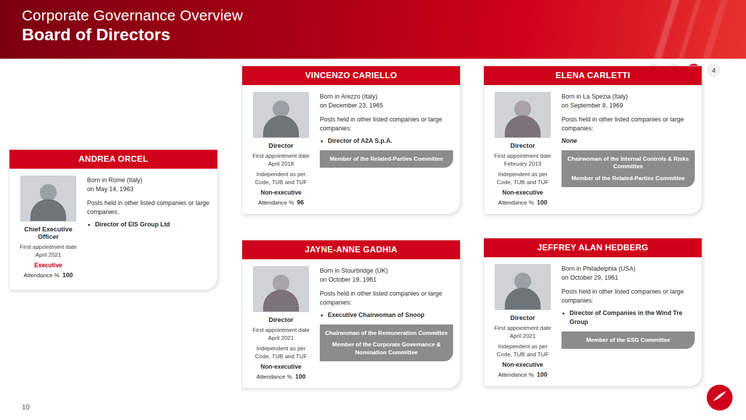Corporate Governance Overview
Board of Directors
1234
ANDREA ORCEL
Chief Executive Officer
First appointment date April 2021
Executive
Attendance % 100
Born in Rome (Italy)
on May 14, 1963
Posts held in other listed companies or large companies:
Director of EIS Group Ltd
VINCENZO CARIELLO
Director
First appointment date April 2018
Independent as per Code, TUB and TUF
Non-executive
Attendance % 96
Born in Arezzo (Italy)
on December 23, 1965
Posts held in other listed companies or large companies:
Director of A2A S.p.A.
Member of the Related-Parties Committee
JAYNE-ANNE GADHIA
Director
First appointment date April 2021
Independent as per Code, TUB and TUF
Non-executive
Attendance % 100
Born in Stourbridge (UK)
on October 19, 1961
Posts held in other listed companies or large companies:
Executive Chairwoman of Snoop
Chairwoman of the Remuneration Committee
Member of the Corporate Governance & Nomination Committee
ELENA CARLETTI
Director
First appointment date February 2019
Independent as per Code, TUB and TUF
Non-executive
Attendance % 100
Born in La Spezia (Italy)
on September 8, 1969
Posts held in other listed companies or large companies:
None
Chairwoman of the Internal Controls & Risks Committee
Member of the Related-Parties Committee
JEFFREY ALAN HEDBERG
Director
First appointment date April 2021
Independent as per Code, TUB and TUF
Non-executive
Attendance % 100
Born in Philadelphia (USA)
on October 29, 1961
Posts held in other listed companies or large companies:
Director of Companies in the Wind Tre Group
Member of the ESG Committee
10